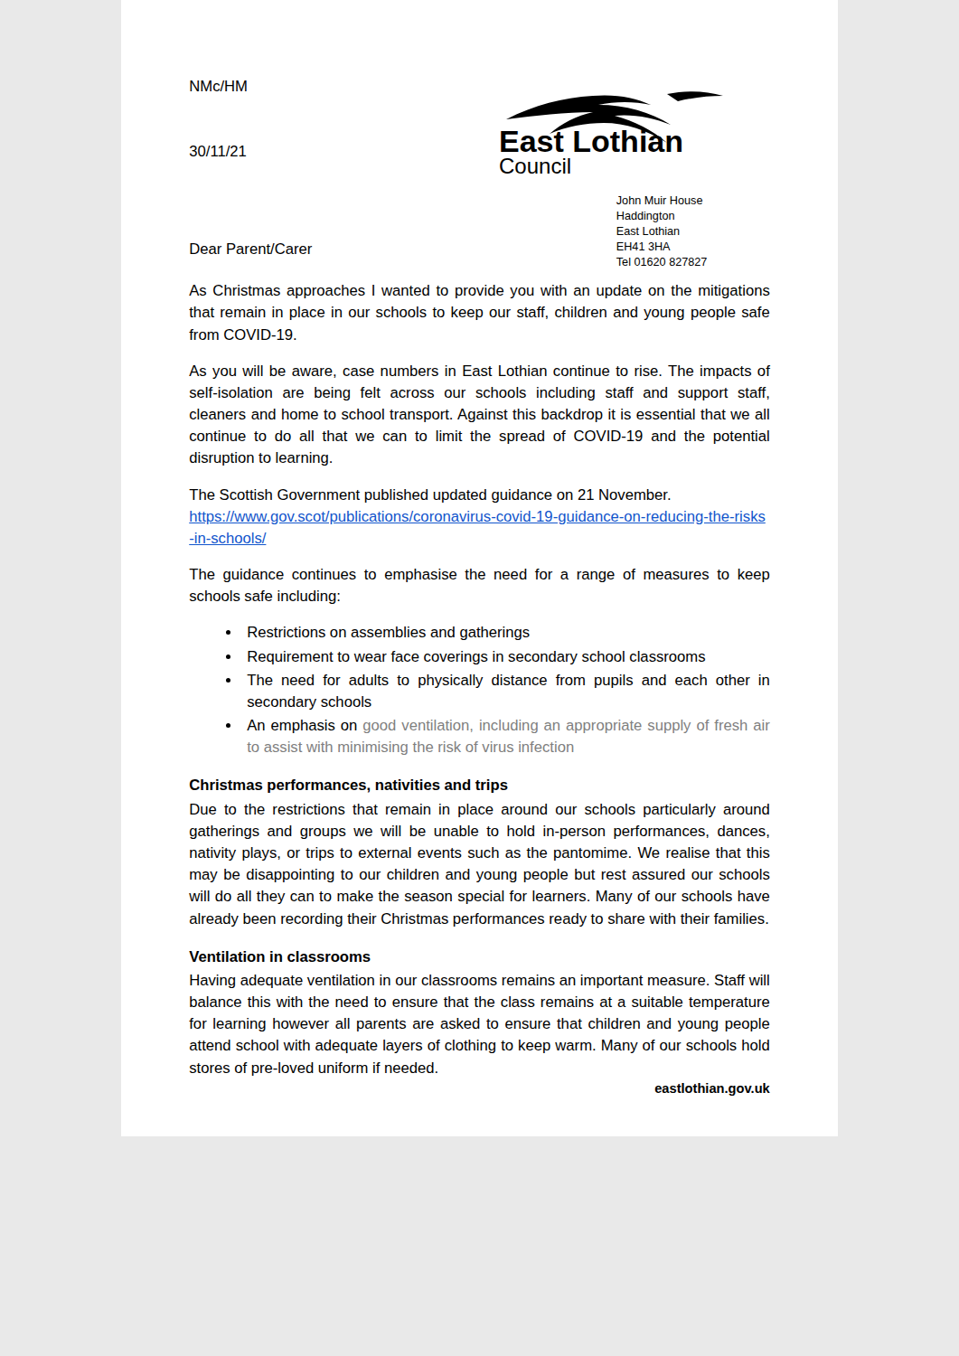East Lothian Council
NMc/HM
30/11/21
John Muir House
Haddington
East Lothian
EH41 3HA
Tel 01620 827827
Dear Parent/Carer
As Christmas approaches I wanted to provide you with an update on the mitigations that remain in place in our schools to keep our staff, children and young people safe from COVID-19.
As you will be aware, case numbers in East Lothian continue to rise. The impacts of self-isolation are being felt across our schools including staff and support staff, cleaners and home to school transport. Against this backdrop it is essential that we all continue to do all that we can to limit the spread of COVID-19 and the potential disruption to learning.
The Scottish Government published updated guidance on 21 November.
https://www.gov.scot/publications/coronavirus-covid-19-guidance-on-reducing-the-risks-in-schools/
The guidance continues to emphasise the need for a range of measures to keep schools safe including:
Restrictions on assemblies and gatherings
Requirement to wear face coverings in secondary school classrooms
The need for adults to physically distance from pupils and each other in secondary schools
An emphasis on good ventilation, including an appropriate supply of fresh air to assist with minimising the risk of virus infection
Christmas performances, nativities and trips
Due to the restrictions that remain in place around our schools particularly around gatherings and groups we will be unable to hold in-person performances, dances, nativity plays, or trips to external events such as the pantomime. We realise that this may be disappointing to our children and young people but rest assured our schools will do all they can to make the season special for learners. Many of our schools have already been recording their Christmas performances ready to share with their families.
Ventilation in classrooms
Having adequate ventilation in our classrooms remains an important measure. Staff will balance this with the need to ensure that the class remains at a suitable temperature for learning however all parents are asked to ensure that children and young people attend school with adequate layers of clothing to keep warm. Many of our schools hold stores of pre-loved uniform if needed.
eastlothian.gov.uk